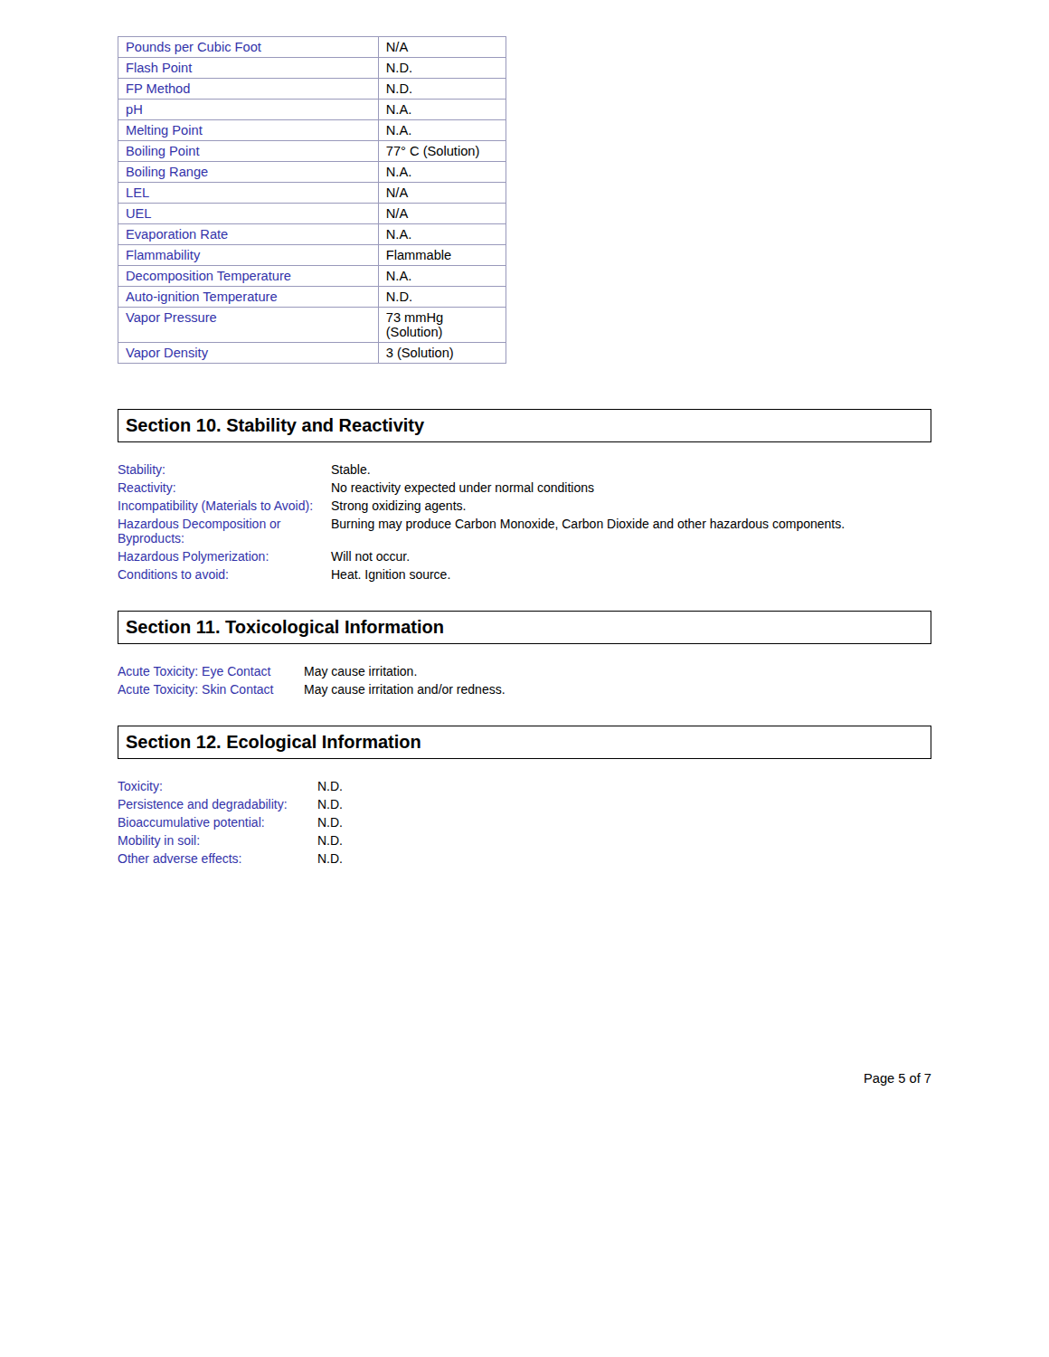| Pounds per Cubic Foot | N/A |
| Flash Point | N.D. |
| FP Method | N.D. |
| pH | N.A. |
| Melting Point | N.A. |
| Boiling Point | 77° C (Solution) |
| Boiling Range | N.A. |
| LEL | N/A |
| UEL | N/A |
| Evaporation Rate | N.A. |
| Flammability | Flammable |
| Decomposition Temperature | N.A. |
| Auto-ignition Temperature | N.D. |
| Vapor Pressure | 73 mmHg (Solution) |
| Vapor Density | 3 (Solution) |
Section 10. Stability and Reactivity
| Stability: | Stable. |
| Reactivity: | No reactivity expected under normal conditions |
| Incompatibility (Materials to Avoid): | Strong oxidizing agents. |
| Hazardous Decomposition or Byproducts: | Burning may produce Carbon Monoxide, Carbon Dioxide and other hazardous components. |
| Hazardous Polymerization: | Will not occur. |
| Conditions to avoid: | Heat. Ignition source. |
Section 11. Toxicological Information
| Acute Toxicity: Eye Contact | May cause irritation. |
| Acute Toxicity: Skin Contact | May cause irritation and/or redness. |
Section 12. Ecological Information
| Toxicity: | N.D. |
| Persistence and degradability: | N.D. |
| Bioaccumulative potential: | N.D. |
| Mobility in soil: | N.D. |
| Other adverse effects: | N.D. |
Page 5 of 7